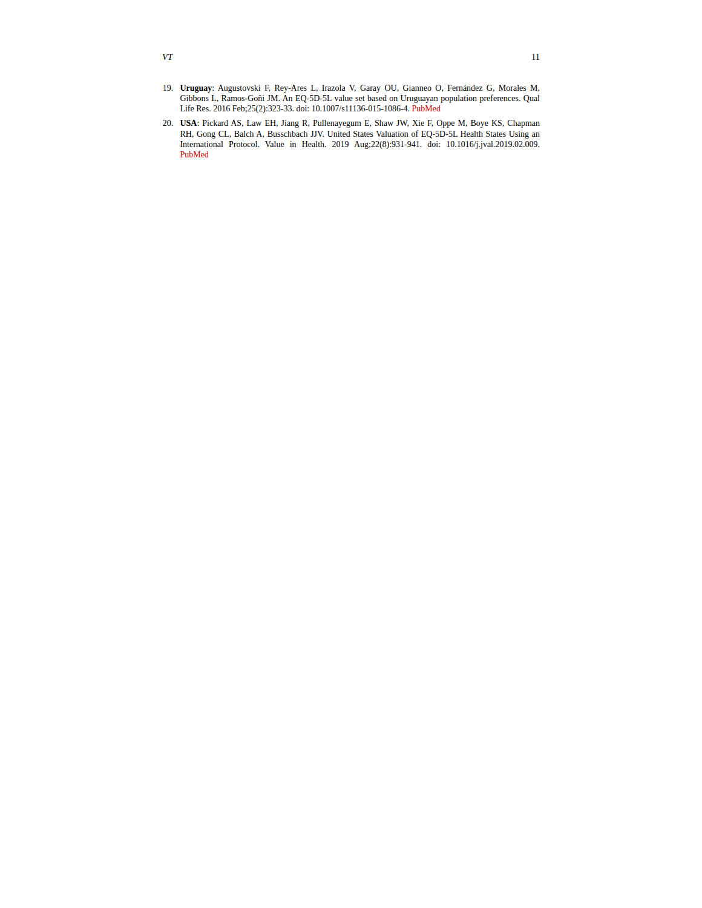VT 11
19. Uruguay: Augustovski F, Rey-Ares L, Irazola V, Garay OU, Gianneo O, Fernández G, Morales M, Gibbons L, Ramos-Goñi JM. An EQ-5D-5L value set based on Uruguayan population preferences. Qual Life Res. 2016 Feb;25(2):323-33. doi: 10.1007/s11136-015-1086-4. PubMed
20. USA: Pickard AS, Law EH, Jiang R, Pullenayegum E, Shaw JW, Xie F, Oppe M, Boye KS, Chapman RH, Gong CL, Balch A, Busschbach JJV. United States Valuation of EQ-5D-5L Health States Using an International Protocol. Value in Health. 2019 Aug;22(8):931-941. doi: 10.1016/j.jval.2019.02.009. PubMed